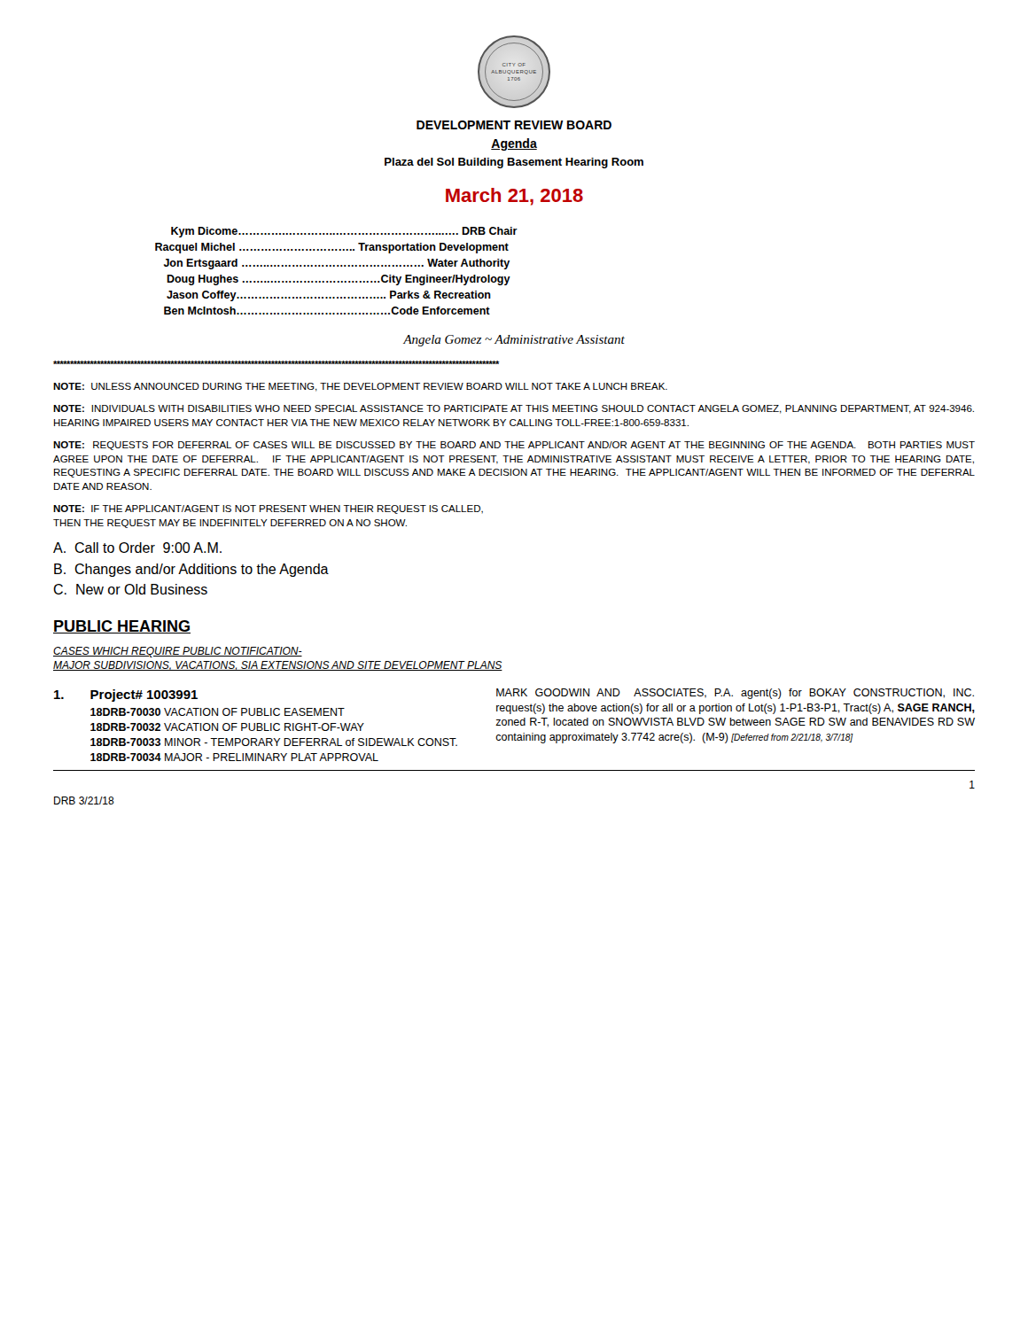CITY OF
ALBUQUERQUE
1706
DEVELOPMENT REVIEW BOARD
Agenda
Plaza del Sol Building Basement Hearing Room
March 21, 2018
Kym Dicome………….…………..………………………...…. DRB Chair
Racquel Michel ………………………….. Transportation Development
Jon Ertsgaard ……..…………………………………… Water Authority
Doug Hughes ……..…………………………City Engineer/Hydrology
Jason Coffey………………………………….. Parks & Recreation
Ben McIntosh……………………………………Code Enforcement
Angela Gomez ~ Administrative Assistant
*************************************************************************************************************************************
NOTE: UNLESS ANNOUNCED DURING THE MEETING, THE DEVELOPMENT REVIEW BOARD WILL NOT TAKE A LUNCH BREAK.
NOTE: INDIVIDUALS WITH DISABILITIES WHO NEED SPECIAL ASSISTANCE TO PARTICIPATE AT THIS MEETING SHOULD CONTACT ANGELA GOMEZ, PLANNING DEPARTMENT, AT 924-3946. HEARING IMPAIRED USERS MAY CONTACT HER VIA THE NEW MEXICO RELAY NETWORK BY CALLING TOLL-FREE:1-800-659-8331.
NOTE: REQUESTS FOR DEFERRAL OF CASES WILL BE DISCUSSED BY THE BOARD AND THE APPLICANT AND/OR AGENT AT THE BEGINNING OF THE AGENDA. BOTH PARTIES MUST AGREE UPON THE DATE OF DEFERRAL. IF THE APPLICANT/AGENT IS NOT PRESENT, THE ADMINISTRATIVE ASSISTANT MUST RECEIVE A LETTER, PRIOR TO THE HEARING DATE, REQUESTING A SPECIFIC DEFERRAL DATE. THE BOARD WILL DISCUSS AND MAKE A DECISION AT THE HEARING. THE APPLICANT/AGENT WILL THEN BE INFORMED OF THE DEFERRAL DATE AND REASON.
NOTE: IF THE APPLICANT/AGENT IS NOT PRESENT WHEN THEIR REQUEST IS CALLED,
THEN THE REQUEST MAY BE INDEFINITELY DEFERRED ON A NO SHOW.
A. Call to Order 9:00 A.M.
B. Changes and/or Additions to the Agenda
C. New or Old Business
PUBLIC HEARING
CASES WHICH REQUIRE PUBLIC NOTIFICATION-
MAJOR SUBDIVISIONS, VACATIONS, SIA EXTENSIONS AND SITE DEVELOPMENT PLANS
| 1. | Project# 1003991 18DRB-70030 VACATION OF PUBLIC EASEMENT 18DRB-70032 VACATION OF PUBLIC RIGHT-OF-WAY 18DRB-70033 MINOR - TEMPORARY DEFERRAL of SIDEWALK CONST. 18DRB-70034 MAJOR - PRELIMINARY PLAT APPROVAL | MARK GOODWIN AND ASSOCIATES, P.A. agent(s) for BOKAY CONSTRUCTION, INC. request(s) the above action(s) for all or a portion of Lot(s) 1-P1-B3-P1, Tract(s) A, SAGE RANCH, zoned R-T, located on SNOWVISTA BLVD SW between SAGE RD SW and BENAVIDES RD SW containing approximately 3.7742 acre(s). (M-9) [Deferred from 2/21/18, 3/7/18] |
1 DRB 3/21/18